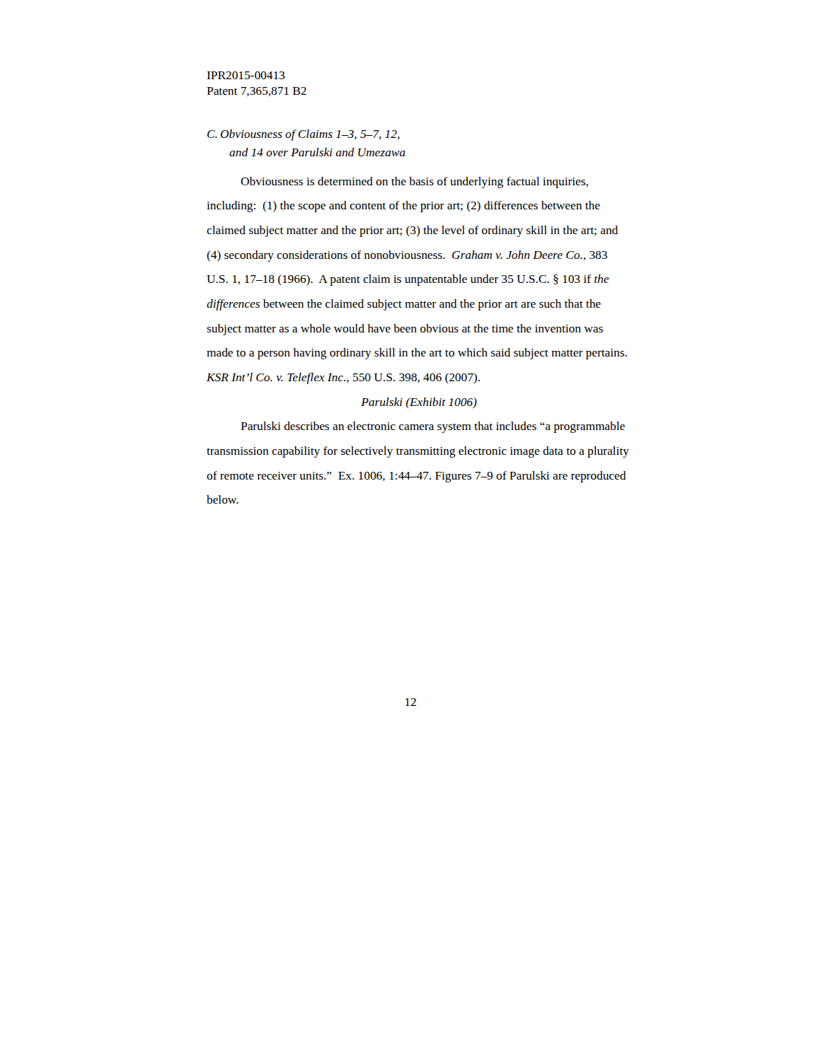IPR2015-00413
Patent 7,365,871 B2
C. Obviousness of Claims 1–3, 5–7, 12,
and 14 over Parulski and Umezawa
Obviousness is determined on the basis of underlying factual inquiries, including: (1) the scope and content of the prior art; (2) differences between the claimed subject matter and the prior art; (3) the level of ordinary skill in the art; and (4) secondary considerations of nonobviousness. Graham v. John Deere Co., 383 U.S. 1, 17–18 (1966). A patent claim is unpatentable under 35 U.S.C. § 103 if the differences between the claimed subject matter and the prior art are such that the subject matter as a whole would have been obvious at the time the invention was made to a person having ordinary skill in the art to which said subject matter pertains. KSR Int’l Co. v. Teleflex Inc., 550 U.S. 398, 406 (2007).
Parulski (Exhibit 1006)
Parulski describes an electronic camera system that includes “a programmable transmission capability for selectively transmitting electronic image data to a plurality of remote receiver units.” Ex. 1006, 1:44–47. Figures 7–9 of Parulski are reproduced below.
12